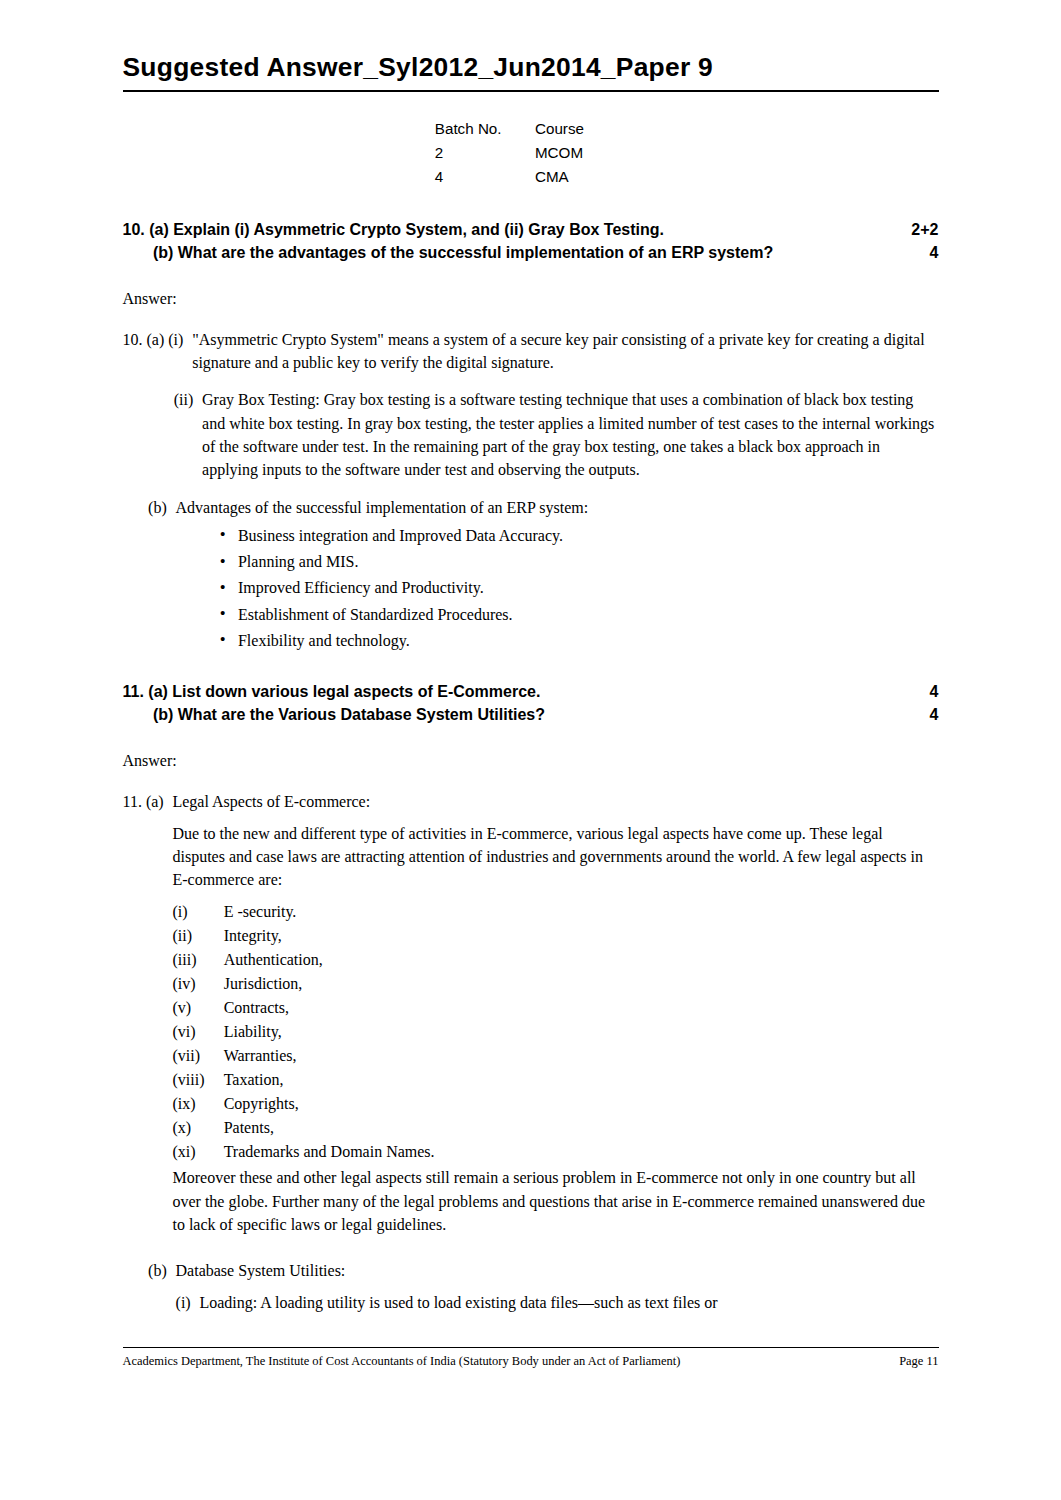Suggested Answer_Syl2012_Jun2014_Paper 9
| Batch No. | Course |
| 2 | MCOM |
| 4 | CMA |
10. (a) Explain (i) Asymmetric Crypto System, and (ii) Gray Box Testing. 2+2
(b) What are the advantages of the successful implementation of an ERP system? 4
Answer:
10. (a) (i) "Asymmetric Crypto System" means a system of a secure key pair consisting of a private key for creating a digital signature and a public key to verify the digital signature.
(ii) Gray Box Testing: Gray box testing is a software testing technique that uses a combination of black box testing and white box testing. In gray box testing, the tester applies a limited number of test cases to the internal workings of the software under test. In the remaining part of the gray box testing, one takes a black box approach in applying inputs to the software under test and observing the outputs.
(b) Advantages of the successful implementation of an ERP system:
Business integration and Improved Data Accuracy.
Planning and MIS.
Improved Efficiency and Productivity.
Establishment of Standardized Procedures.
Flexibility and technology.
11. (a) List down various legal aspects of E-Commerce. 4
(b) What are the Various Database System Utilities? 4
Answer:
11. (a)
Legal Aspects of E-commerce:
Due to the new and different type of activities in E-commerce, various legal aspects have come up. These legal disputes and case laws are attracting attention of industries and governments around the world. A few legal aspects in E-commerce are:
(i) E -security.
(ii) Integrity,
(iii) Authentication,
(iv) Jurisdiction,
(v) Contracts,
(vi) Liability,
(vii) Warranties,
(viii) Taxation,
(ix) Copyrights,
(x) Patents,
(xi) Trademarks and Domain Names.
Moreover these and other legal aspects still remain a serious problem in E-commerce not only in one country but all over the globe. Further many of the legal problems and questions that arise in E-commerce remained unanswered due to lack of specific laws or legal guidelines.
(b)
Database System Utilities:
(i) Loading: A loading utility is used to load existing data files—such as text files or
Academics Department, The Institute of Cost Accountants of India (Statutory Body under an Act of Parliament) Page 11